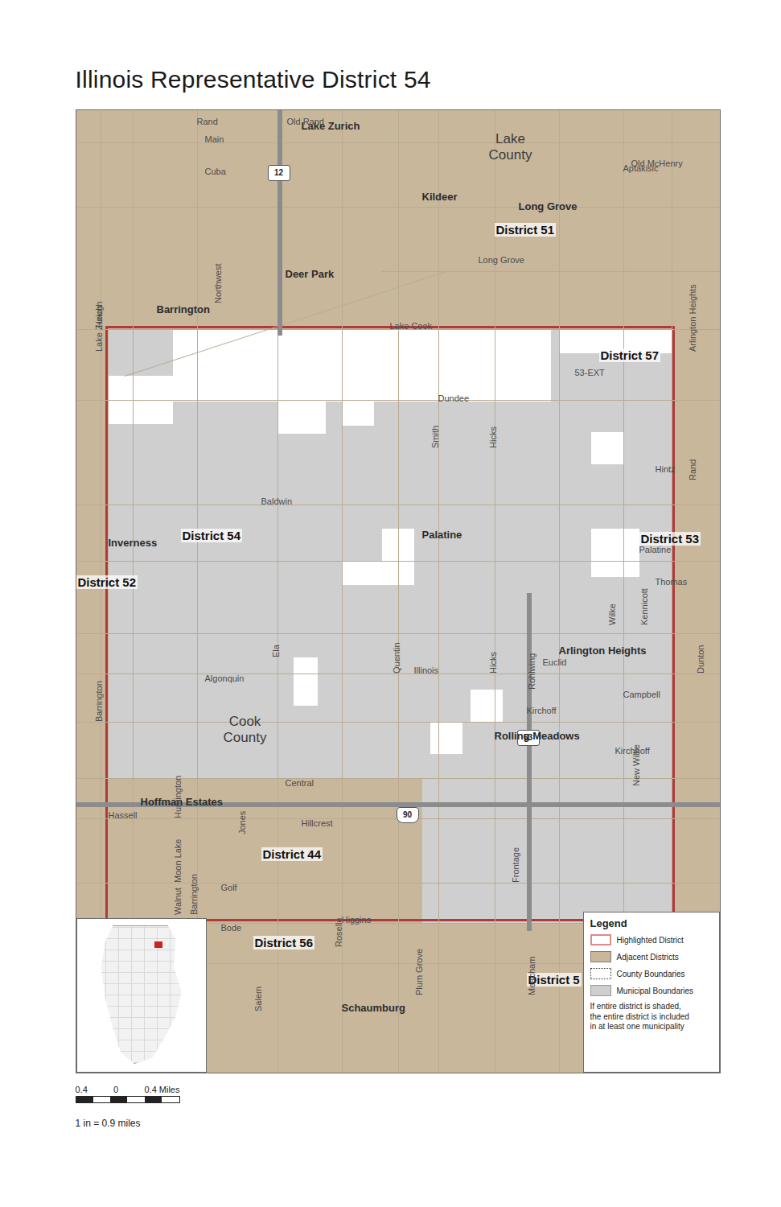Illinois Representative District 54
12
53
90
Lake
County
Cook
County
Lake Zurich
Kildeer
Long Grove
Deer Park
Barrington
Palatine
Inverness
Arlington Heights
Rolling Meadows
Hoffman Estates
Schaumburg
District 51
District 57
District 54
District 53
District 52
District 44
District 56
District 5
Main
Rand
Old Rand
Cuba
Aptakisic
Old McHenry
Long Grove
Lake Cook
Dundee
Baldwin
Illinois
Algonquin
Central
Hassell
Hillcrest
Golf
Higgins
Bode
Palatine
Thomas
Hintz
Euclid
Campbell
Kirchoff
Kirchhoff
53-EXT
Lake Zurich
Hough
Barrington
Smith
Hicks
Hicks
Quentin
Ela
Wilke
Kennicott
Dunton
Rohlwing
New Wilke
Frontage
Meacham
Plum Grove
Roselle
Salem
Huntington
Jones
Moon Lake
Walnut
Barrington
Meacham
Arlington Heights
Rand
Northwest
Legend
Highlighted District
Adjacent Districts
County Boundaries
Municipal Boundaries
If entire district is shaded,
the entire district is included
in at least one municipality
0.400.4 Miles
1 in = 0.9 miles